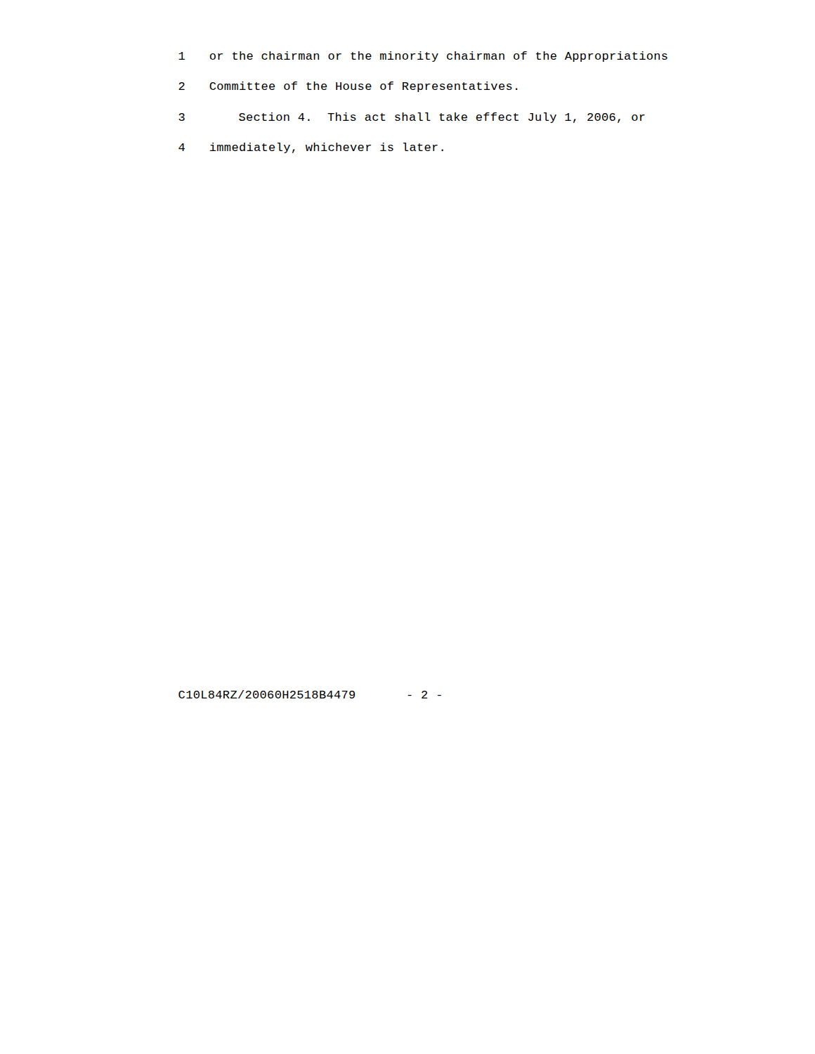1 or the chairman or the minority chairman of the Appropriations
2 Committee of the House of Representatives.
3 Section 4. This act shall take effect July 1, 2006, or
4 immediately, whichever is later.
C10L84RZ/20060H2518B4479 - 2 -